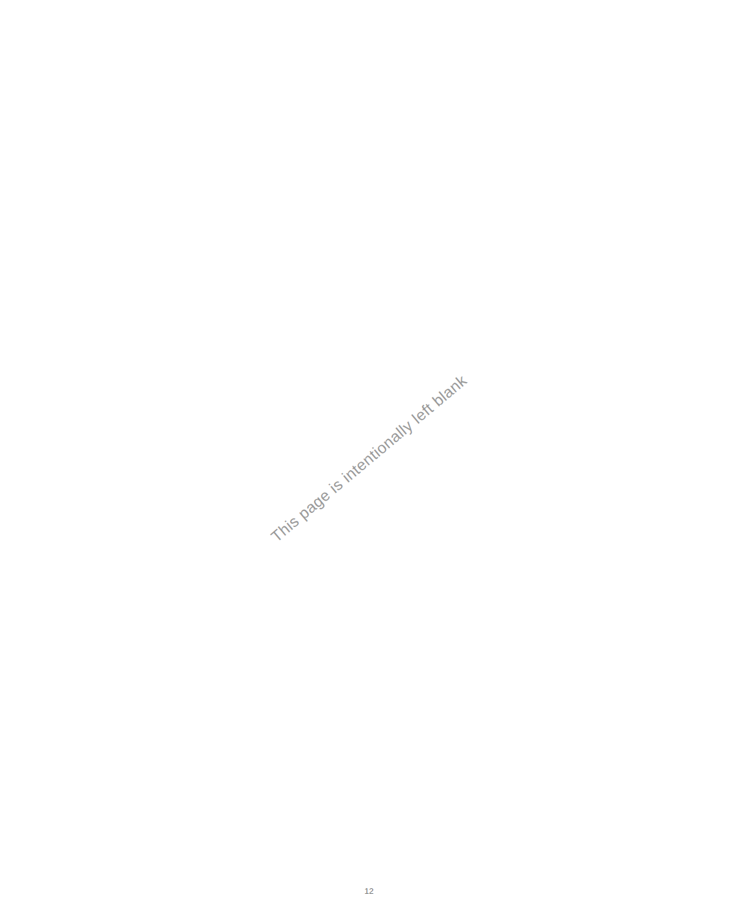This page is intentionally left blank
12